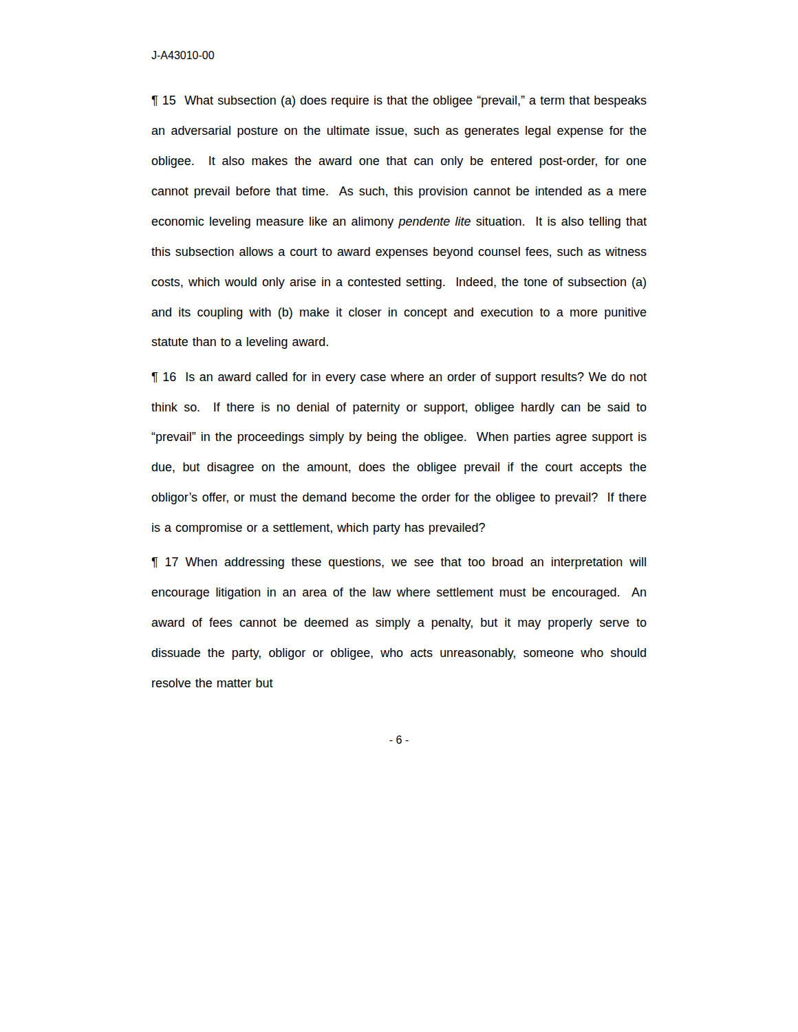J-A43010-00
¶ 15 What subsection (a) does require is that the obligee “prevail,” a term that bespeaks an adversarial posture on the ultimate issue, such as generates legal expense for the obligee. It also makes the award one that can only be entered post-order, for one cannot prevail before that time. As such, this provision cannot be intended as a mere economic leveling measure like an alimony pendente lite situation. It is also telling that this subsection allows a court to award expenses beyond counsel fees, such as witness costs, which would only arise in a contested setting. Indeed, the tone of subsection (a) and its coupling with (b) make it closer in concept and execution to a more punitive statute than to a leveling award.
¶ 16 Is an award called for in every case where an order of support results? We do not think so. If there is no denial of paternity or support, obligee hardly can be said to “prevail” in the proceedings simply by being the obligee. When parties agree support is due, but disagree on the amount, does the obligee prevail if the court accepts the obligor’s offer, or must the demand become the order for the obligee to prevail? If there is a compromise or a settlement, which party has prevailed?
¶ 17 When addressing these questions, we see that too broad an interpretation will encourage litigation in an area of the law where settlement must be encouraged. An award of fees cannot be deemed as simply a penalty, but it may properly serve to dissuade the party, obligor or obligee, who acts unreasonably, someone who should resolve the matter but
- 6 -